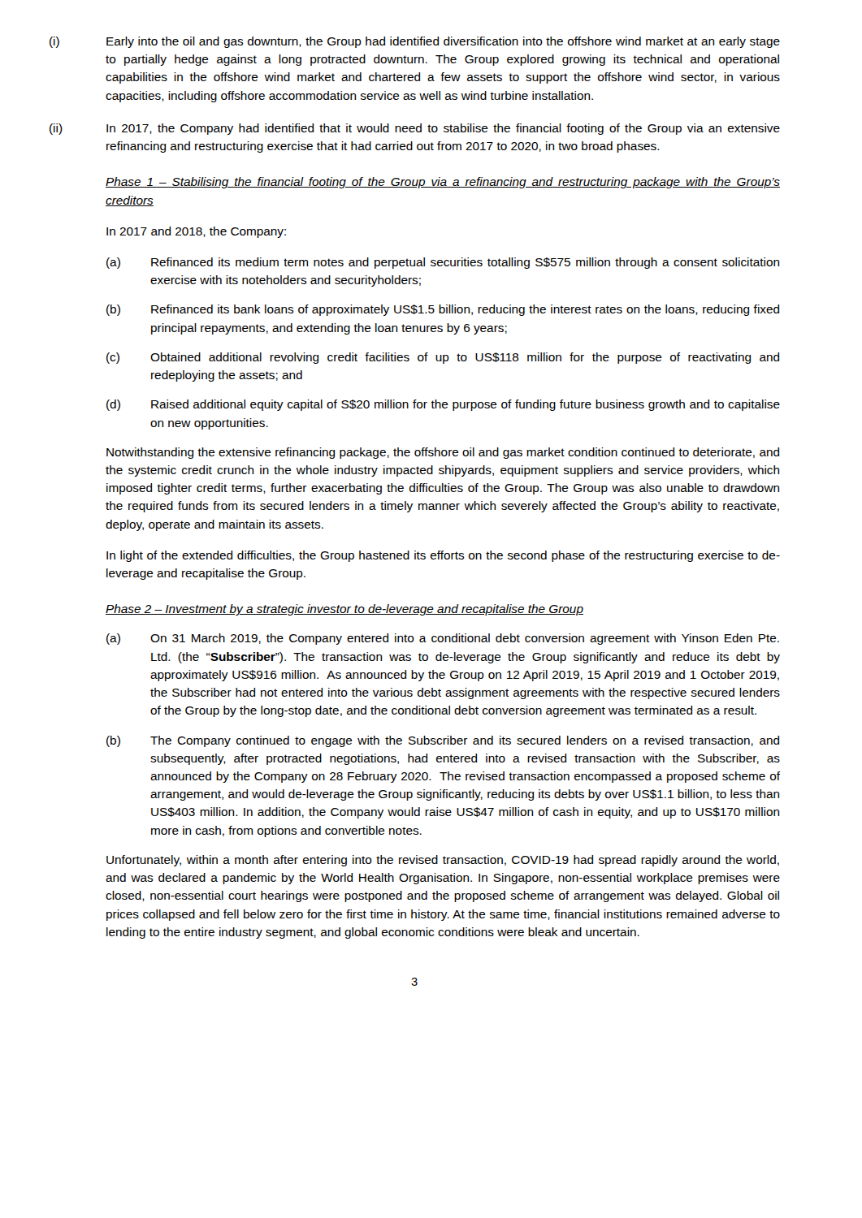(i)
Early into the oil and gas downturn, the Group had identified diversification into the offshore wind market at an early stage to partially hedge against a long protracted downturn. The Group explored growing its technical and operational capabilities in the offshore wind market and chartered a few assets to support the offshore wind sector, in various capacities, including offshore accommodation service as well as wind turbine installation.
(ii)
In 2017, the Company had identified that it would need to stabilise the financial footing of the Group via an extensive refinancing and restructuring exercise that it had carried out from 2017 to 2020, in two broad phases.
Phase 1 – Stabilising the financial footing of the Group via a refinancing and restructuring package with the Group’s creditors
In 2017 and 2018, the Company:
(a)
Refinanced its medium term notes and perpetual securities totalling S$575 million through a consent solicitation exercise with its noteholders and securityholders;
(b)
Refinanced its bank loans of approximately US$1.5 billion, reducing the interest rates on the loans, reducing fixed principal repayments, and extending the loan tenures by 6 years;
(c)
Obtained additional revolving credit facilities of up to US$118 million for the purpose of reactivating and redeploying the assets; and
(d)
Raised additional equity capital of S$20 million for the purpose of funding future business growth and to capitalise on new opportunities.
Notwithstanding the extensive refinancing package, the offshore oil and gas market condition continued to deteriorate, and the systemic credit crunch in the whole industry impacted shipyards, equipment suppliers and service providers, which imposed tighter credit terms, further exacerbating the difficulties of the Group. The Group was also unable to drawdown the required funds from its secured lenders in a timely manner which severely affected the Group’s ability to reactivate, deploy, operate and maintain its assets.
In light of the extended difficulties, the Group hastened its efforts on the second phase of the restructuring exercise to de-leverage and recapitalise the Group.
Phase 2 – Investment by a strategic investor to de-leverage and recapitalise the Group
(a)
On 31 March 2019, the Company entered into a conditional debt conversion agreement with Yinson Eden Pte. Ltd. (the “Subscriber”). The transaction was to de-leverage the Group significantly and reduce its debt by approximately US$916 million. As announced by the Group on 12 April 2019, 15 April 2019 and 1 October 2019, the Subscriber had not entered into the various debt assignment agreements with the respective secured lenders of the Group by the long-stop date, and the conditional debt conversion agreement was terminated as a result.
(b)
The Company continued to engage with the Subscriber and its secured lenders on a revised transaction, and subsequently, after protracted negotiations, had entered into a revised transaction with the Subscriber, as announced by the Company on 28 February 2020. The revised transaction encompassed a proposed scheme of arrangement, and would de-leverage the Group significantly, reducing its debts by over US$1.1 billion, to less than US$403 million. In addition, the Company would raise US$47 million of cash in equity, and up to US$170 million more in cash, from options and convertible notes.
Unfortunately, within a month after entering into the revised transaction, COVID-19 had spread rapidly around the world, and was declared a pandemic by the World Health Organisation. In Singapore, non-essential workplace premises were closed, non-essential court hearings were postponed and the proposed scheme of arrangement was delayed. Global oil prices collapsed and fell below zero for the first time in history. At the same time, financial institutions remained adverse to lending to the entire industry segment, and global economic conditions were bleak and uncertain.
3